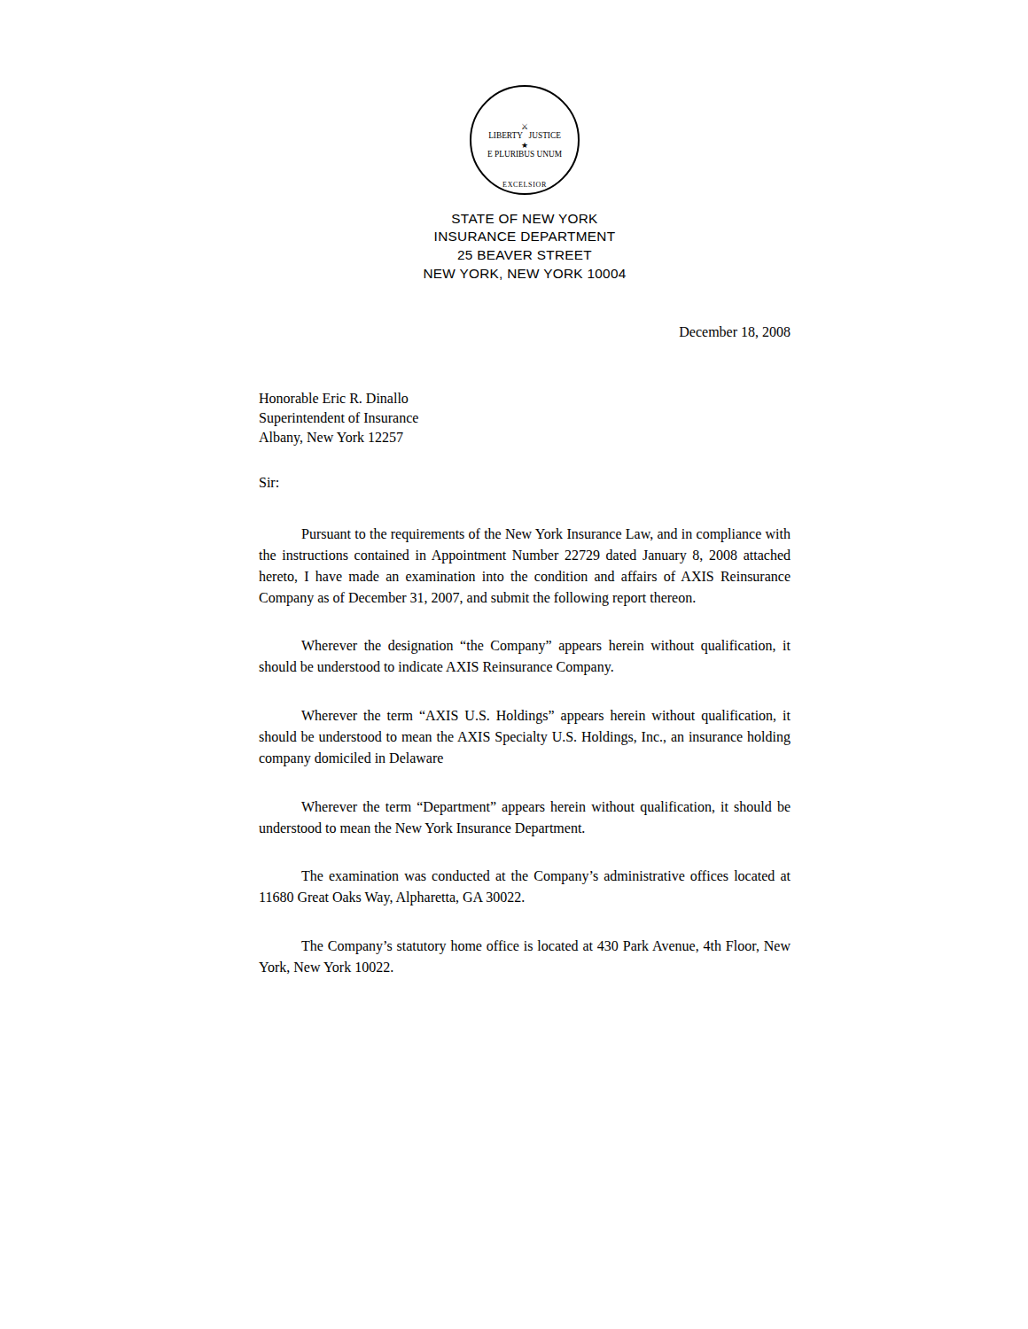⚔
LIBERTY JUSTICE
★
E PLURIBUS UNUM EXCELSIOR
STATE OF NEW YORK
INSURANCE DEPARTMENT
25 BEAVER STREET
NEW YORK, NEW YORK 10004
December 18, 2008
Honorable Eric R. Dinallo
Superintendent of Insurance
Albany, New York 12257
Sir:
Pursuant to the requirements of the New York Insurance Law, and in compliance with the instructions contained in Appointment Number 22729 dated January 8, 2008 attached hereto, I have made an examination into the condition and affairs of AXIS Reinsurance Company as of December 31, 2007, and submit the following report thereon.
Wherever the designation “the Company” appears herein without qualification, it should be understood to indicate AXIS Reinsurance Company.
Wherever the term “AXIS U.S. Holdings” appears herein without qualification, it should be understood to mean the AXIS Specialty U.S. Holdings, Inc., an insurance holding company domiciled in Delaware
Wherever the term “Department” appears herein without qualification, it should be understood to mean the New York Insurance Department.
The examination was conducted at the Company’s administrative offices located at 11680 Great Oaks Way, Alpharetta, GA 30022.
The Company’s statutory home office is located at 430 Park Avenue, 4th Floor, New York, New York 10022.